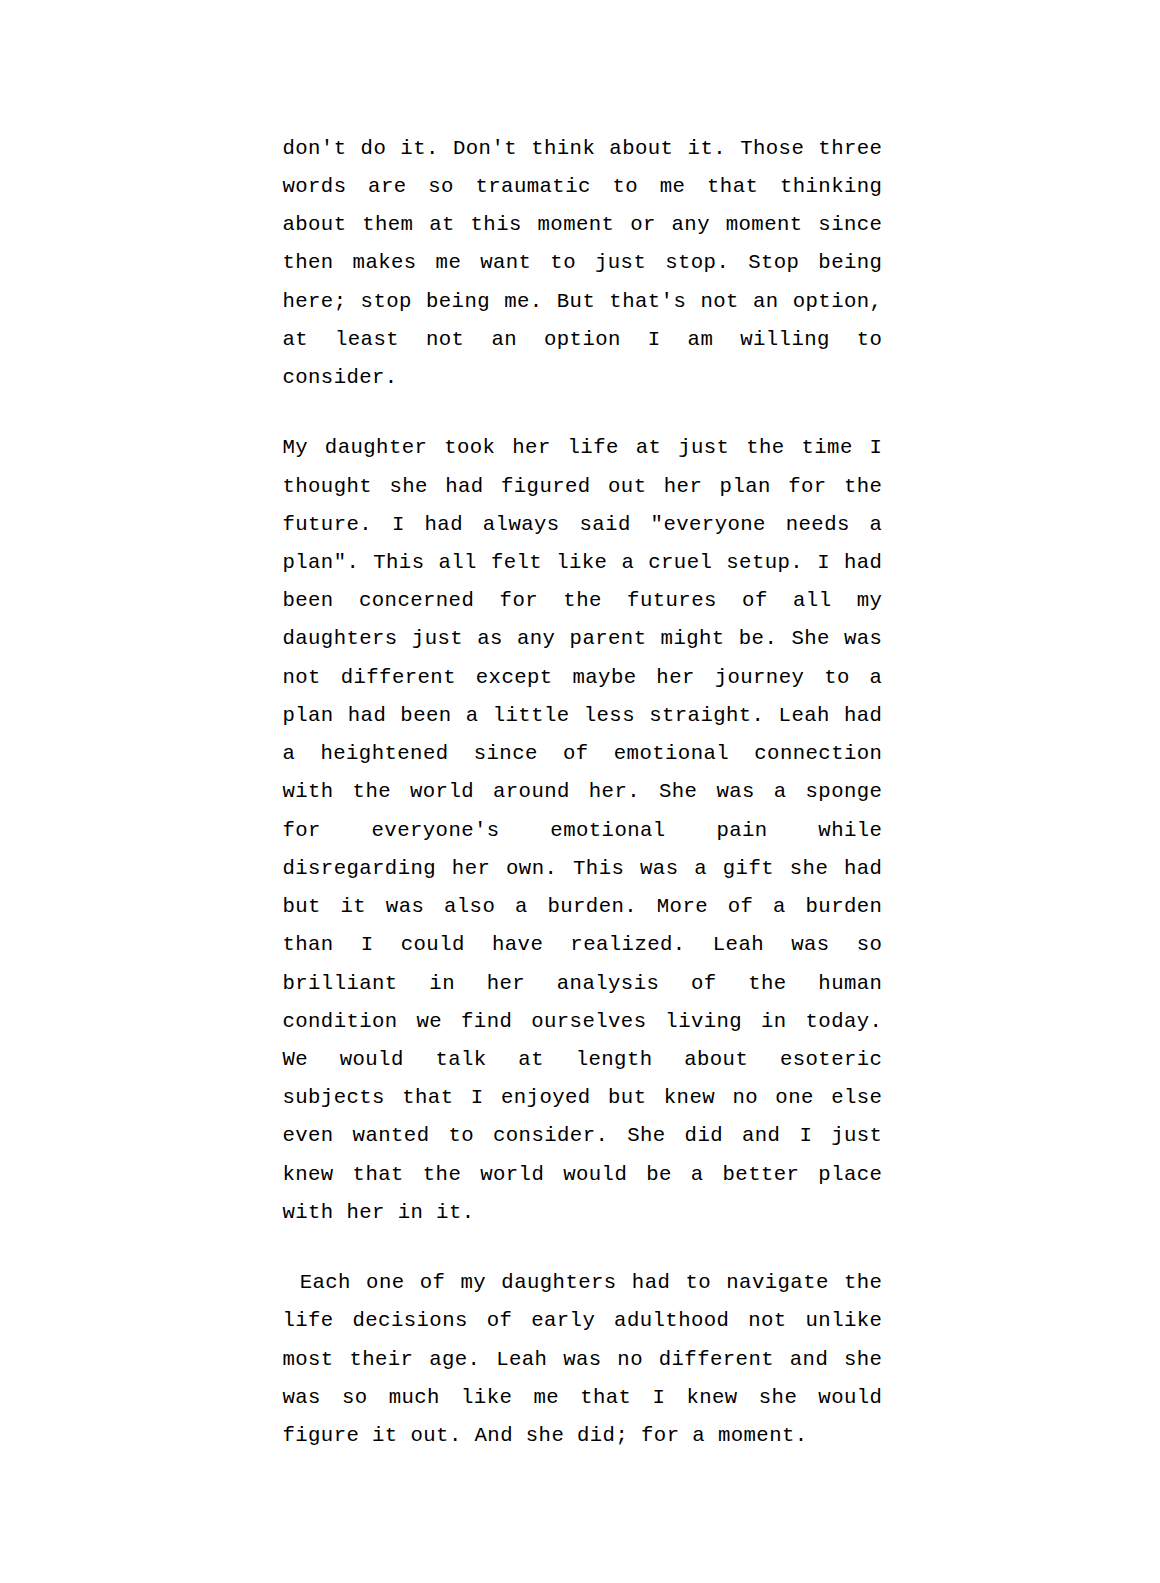don't do it. Don't think about it. Those three words are so traumatic to me that thinking about them at this moment or any moment since then makes me want to just stop. Stop being here; stop being me. But that's not an option, at least not an option I am willing to consider.
My daughter took her life at just the time I thought she had figured out her plan for the future. I had always said "everyone needs a plan". This all felt like a cruel setup. I had been concerned for the futures of all my daughters just as any parent might be. She was not different except maybe her journey to a plan had been a little less straight. Leah had a heightened since of emotional connection with the world around her. She was a sponge for everyone's emotional pain while disregarding her own. This was a gift she had but it was also a burden. More of a burden than I could have realized. Leah was so brilliant in her analysis of the human condition we find ourselves living in today. We would talk at length about esoteric subjects that I enjoyed but knew no one else even wanted to consider. She did and I just knew that the world would be a better place with her in it.
Each one of my daughters had to navigate the life decisions of early adulthood not unlike most their age. Leah was no different and she was so much like me that I knew she would figure it out. And she did; for a moment.